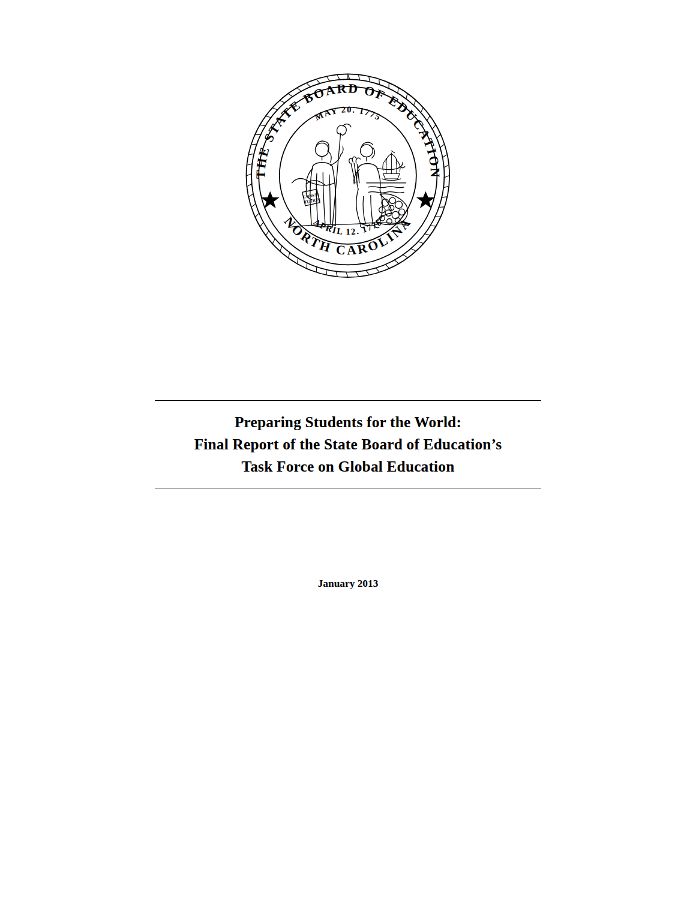THE STATE BOARD OF EDUCATION NORTH CAROLINA MAY 20. 1775 APRIL 12. 1776 CONSTI TUTION
Preparing Students for the World:
Final Report of the State Board of Education’s
Task Force on Global Education
January 2013